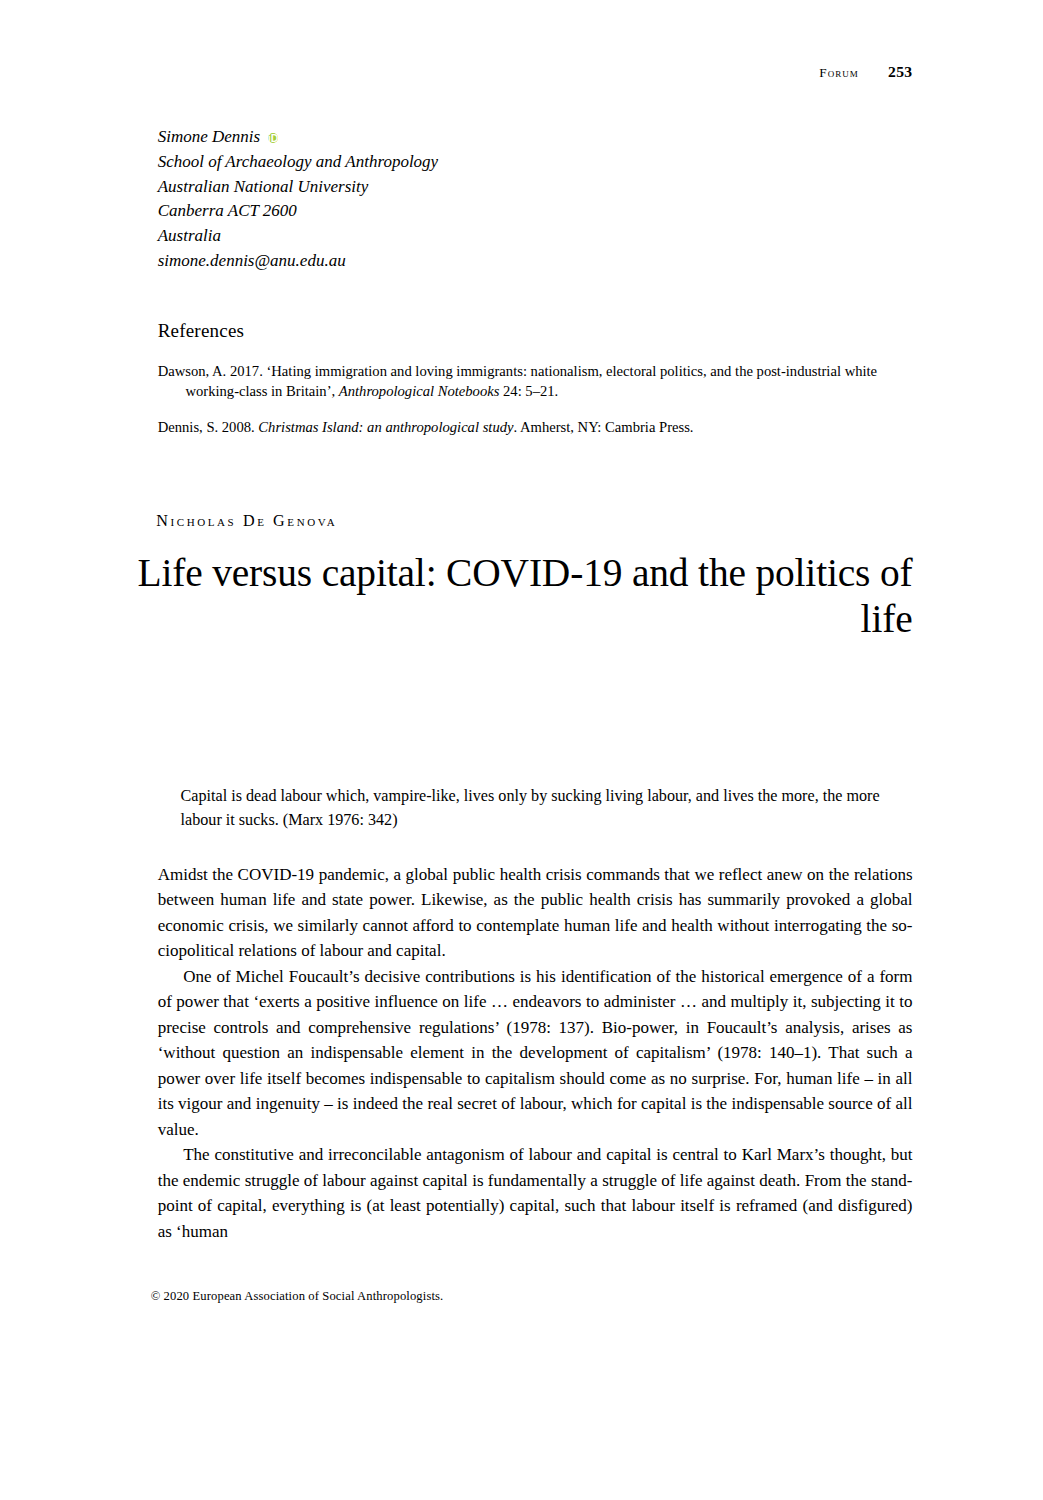Forum 253
Simone Dennis iD
School of Archaeology and Anthropology
Australian National University
Canberra ACT 2600
Australia
simone.dennis@anu.edu.au
References
Dawson, A. 2017. ‘Hating immigration and loving immigrants: nationalism, electoral politics, and the post-industrial white working-class in Britain’, Anthropological Notebooks 24: 5–21.
Dennis, S. 2008. Christmas Island: an anthropological study. Amherst, NY: Cambria Press.
Nicholas De Genova
Life versus capital: COVID-19 and the politics of life
Capital is dead labour which, vampire-like, lives only by sucking living labour, and lives the more, the more labour it sucks. (Marx 1976: 342)
Amidst the COVID-19 pandemic, a global public health crisis commands that we reflect anew on the relations between human life and state power. Likewise, as the public health crisis has summarily provoked a global economic crisis, we similarly cannot afford to contemplate human life and health without interrogating the sociopolitical relations of labour and capital.
One of Michel Foucault’s decisive contributions is his identification of the historical emergence of a form of power that ‘exerts a positive influence on life … endeavors to administer … and multiply it, subjecting it to precise controls and comprehensive regulations’ (1978: 137). Bio-power, in Foucault’s analysis, arises as ‘without question an indispensable element in the development of capitalism’ (1978: 140–1). That such a power over life itself becomes indispensable to capitalism should come as no surprise. For, human life – in all its vigour and ingenuity – is indeed the real secret of labour, which for capital is the indispensable source of all value.
The constitutive and irreconcilable antagonism of labour and capital is central to Karl Marx’s thought, but the endemic struggle of labour against capital is fundamentally a struggle of life against death. From the standpoint of capital, everything is (at least potentially) capital, such that labour itself is reframed (and disfigured) as ‘human
© 2020 European Association of Social Anthropologists.